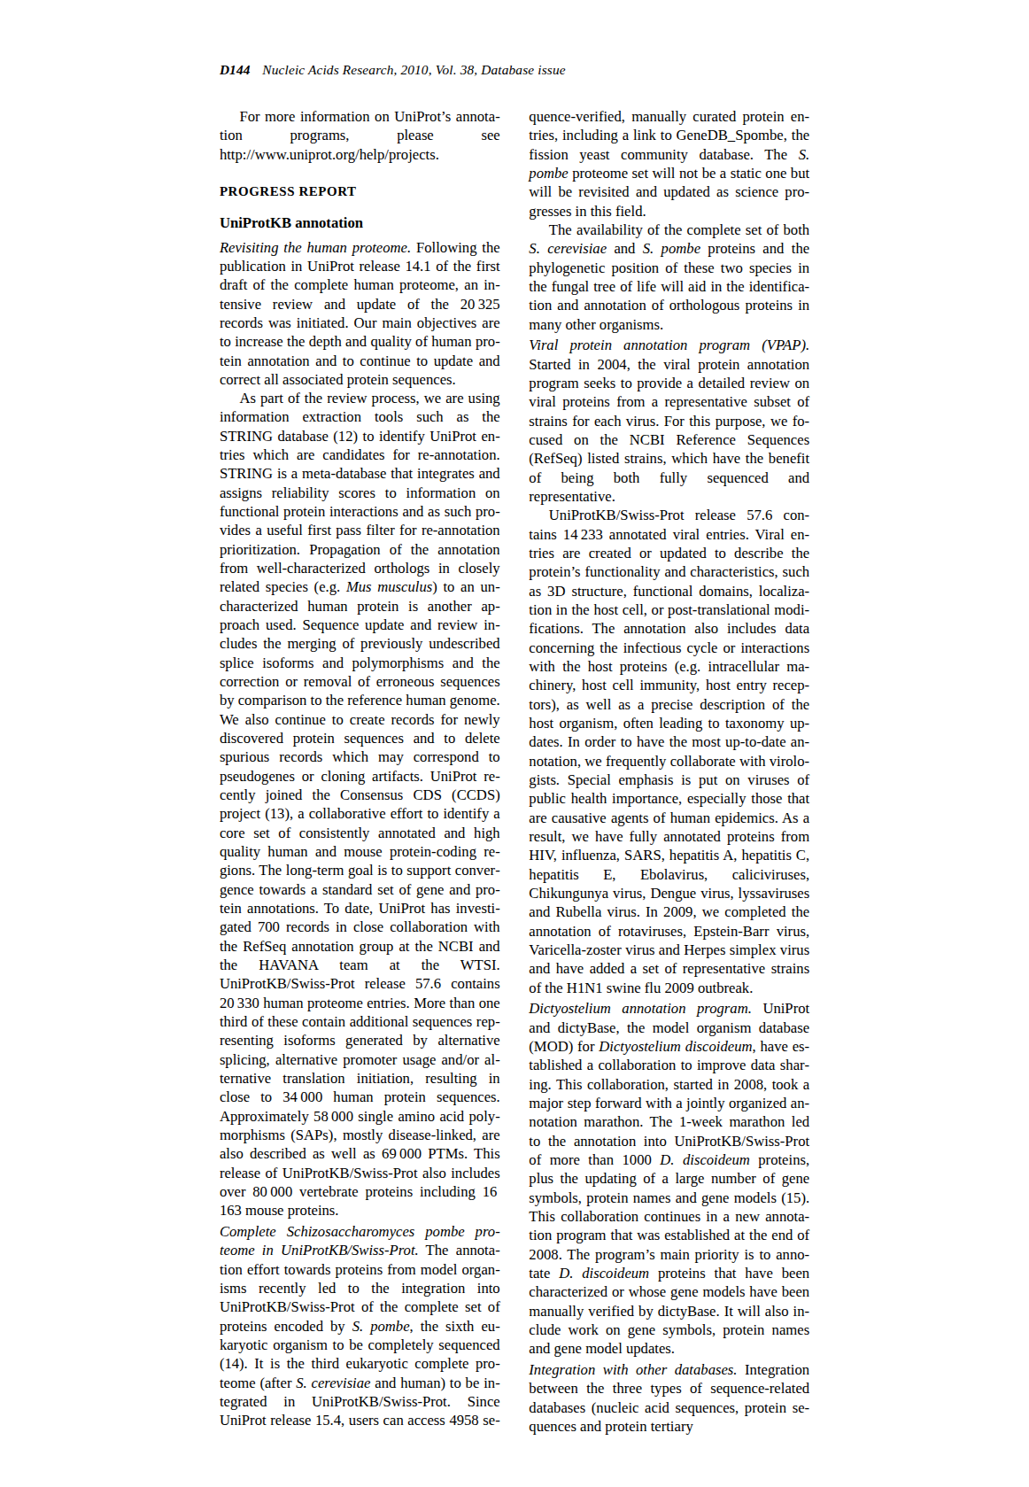D144 Nucleic Acids Research, 2010, Vol. 38, Database issue
For more information on UniProt’s annotation programs, please see http://www.uniprot.org/help/projects.
Progress report
UniProtKB annotation
Revisiting the human proteome. Following the publication in UniProt release 14.1 of the first draft of the complete human proteome, an intensive review and update of the 20 325 records was initiated. Our main objectives are to increase the depth and quality of human protein annotation and to continue to update and correct all associated protein sequences.
As part of the review process, we are using information extraction tools such as the STRING database (12) to identify UniProt entries which are candidates for re-annotation. STRING is a meta-database that integrates and assigns reliability scores to information on functional protein interactions and as such provides a useful first pass filter for re-annotation prioritization. Propagation of the annotation from well-characterized orthologs in closely related species (e.g. Mus musculus) to an uncharacterized human protein is another approach used. Sequence update and review includes the merging of previously undescribed splice isoforms and polymorphisms and the correction or removal of erroneous sequences by comparison to the reference human genome. We also continue to create records for newly discovered protein sequences and to delete spurious records which may correspond to pseudogenes or cloning artifacts. UniProt recently joined the Consensus CDS (CCDS) project (13), a collaborative effort to identify a core set of consistently annotated and high quality human and mouse protein-coding regions. The long-term goal is to support convergence towards a standard set of gene and protein annotations. To date, UniProt has investigated 700 records in close collaboration with the RefSeq annotation group at the NCBI and the HAVANA team at the WTSI. UniProtKB/Swiss-Prot release 57.6 contains 20 330 human proteome entries. More than one third of these contain additional sequences representing isoforms generated by alternative splicing, alternative promoter usage and/or alternative translation initiation, resulting in close to 34 000 human protein sequences. Approximately 58 000 single amino acid polymorphisms (SAPs), mostly disease-linked, are also described as well as 69 000 PTMs. This release of UniProtKB/Swiss-Prot also includes over 80 000 vertebrate proteins including 16 163 mouse proteins.
Complete Schizosaccharomyces pombe proteome in UniProtKB/Swiss-Prot. The annotation effort towards proteins from model organisms recently led to the integration into UniProtKB/Swiss-Prot of the complete set of proteins encoded by S. pombe, the sixth eukaryotic organism to be completely sequenced (14). It is the third eukaryotic complete proteome (after S. cerevisiae and human) to be integrated in UniProtKB/Swiss-Prot. Since UniProt release 15.4, users can access 4958 sequence-verified, manually curated protein entries, including a link to GeneDB_Spombe, the fission yeast community database. The S. pombe proteome set will not be a static one but will be revisited and updated as science progresses in this field.
The availability of the complete set of both S. cerevisiae and S. pombe proteins and the phylogenetic position of these two species in the fungal tree of life will aid in the identification and annotation of orthologous proteins in many other organisms.
Viral protein annotation program (VPAP). Started in 2004, the viral protein annotation program seeks to provide a detailed review on viral proteins from a representative subset of strains for each virus. For this purpose, we focused on the NCBI Reference Sequences (RefSeq) listed strains, which have the benefit of being both fully sequenced and representative.
UniProtKB/Swiss-Prot release 57.6 contains 14 233 annotated viral entries. Viral entries are created or updated to describe the protein’s functionality and characteristics, such as 3D structure, functional domains, localization in the host cell, or post-translational modifications. The annotation also includes data concerning the infectious cycle or interactions with the host proteins (e.g. intracellular machinery, host cell immunity, host entry receptors), as well as a precise description of the host organism, often leading to taxonomy updates. In order to have the most up-to-date annotation, we frequently collaborate with virologists. Special emphasis is put on viruses of public health importance, especially those that are causative agents of human epidemics. As a result, we have fully annotated proteins from HIV, influenza, SARS, hepatitis A, hepatitis C, hepatitis E, Ebolavirus, caliciviruses, Chikungunya virus, Dengue virus, lyssaviruses and Rubella virus. In 2009, we completed the annotation of rotaviruses, Epstein-Barr virus, Varicella-zoster virus and Herpes simplex virus and have added a set of representative strains of the H1N1 swine flu 2009 outbreak.
Dictyostelium annotation program. UniProt and dictyBase, the model organism database (MOD) for Dictyostelium discoideum, have established a collaboration to improve data sharing. This collaboration, started in 2008, took a major step forward with a jointly organized annotation marathon. The 1-week marathon led to the annotation into UniProtKB/Swiss-Prot of more than 1000 D. discoideum proteins, plus the updating of a large number of gene symbols, protein names and gene models (15). This collaboration continues in a new annotation program that was established at the end of 2008. The program’s main priority is to annotate D. discoideum proteins that have been characterized or whose gene models have been manually verified by dictyBase. It will also include work on gene symbols, protein names and gene model updates.
Integration with other databases. Integration between the three types of sequence-related databases (nucleic acid sequences, protein sequences and protein tertiary